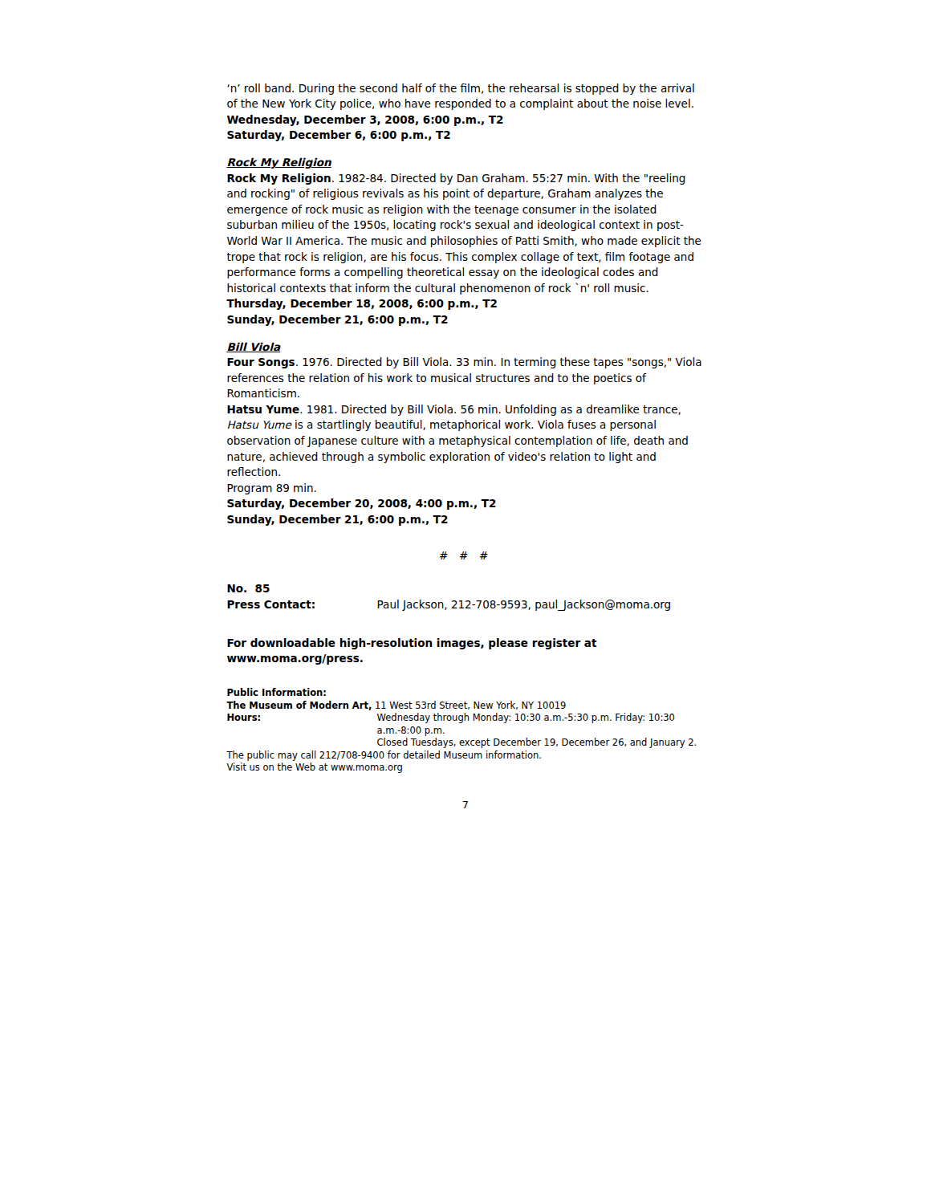‘n’ roll band. During the second half of the film, the rehearsal is stopped by the arrival of the New York City police, who have responded to a complaint about the noise level.
Wednesday, December 3, 2008, 6:00 p.m., T2
Saturday, December 6, 6:00 p.m., T2
Rock My Religion
Rock My Religion. 1982-84. Directed by Dan Graham. 55:27 min. With the "reeling and rocking" of religious revivals as his point of departure, Graham analyzes the emergence of rock music as religion with the teenage consumer in the isolated suburban milieu of the 1950s, locating rock's sexual and ideological context in post-World War II America. The music and philosophies of Patti Smith, who made explicit the trope that rock is religion, are his focus. This complex collage of text, film footage and performance forms a compelling theoretical essay on the ideological codes and historical contexts that inform the cultural phenomenon of rock `n' roll music.
Thursday, December 18, 2008, 6:00 p.m., T2
Sunday, December 21, 6:00 p.m., T2
Bill Viola
Four Songs. 1976. Directed by Bill Viola. 33 min. In terming these tapes "songs," Viola references the relation of his work to musical structures and to the poetics of Romanticism.
Hatsu Yume. 1981. Directed by Bill Viola. 56 min. Unfolding as a dreamlike trance, Hatsu Yume is a startlingly beautiful, metaphorical work. Viola fuses a personal observation of Japanese culture with a metaphysical contemplation of life, death and nature, achieved through a symbolic exploration of video's relation to light and reflection.
Program 89 min.
Saturday, December 20, 2008, 4:00 p.m., T2
Sunday, December 21, 6:00 p.m., T2
# # #
| No. 85 | |
| Press Contact: | Paul Jackson, 212-708-9593, paul_Jackson@moma.org |
For downloadable high-resolution images, please register at www.moma.org/press.
Public Information:
The Museum of Modern Art, 11 West 53rd Street, New York, NY 10019
| Hours: | Wednesday through Monday: 10:30 a.m.-5:30 p.m. Friday: 10:30 a.m.-8:00 p.m. |
| | Closed Tuesdays, except December 19, December 26, and January 2. |
The public may call 212/708-9400 for detailed Museum information.
Visit us on the Web at www.moma.org
7